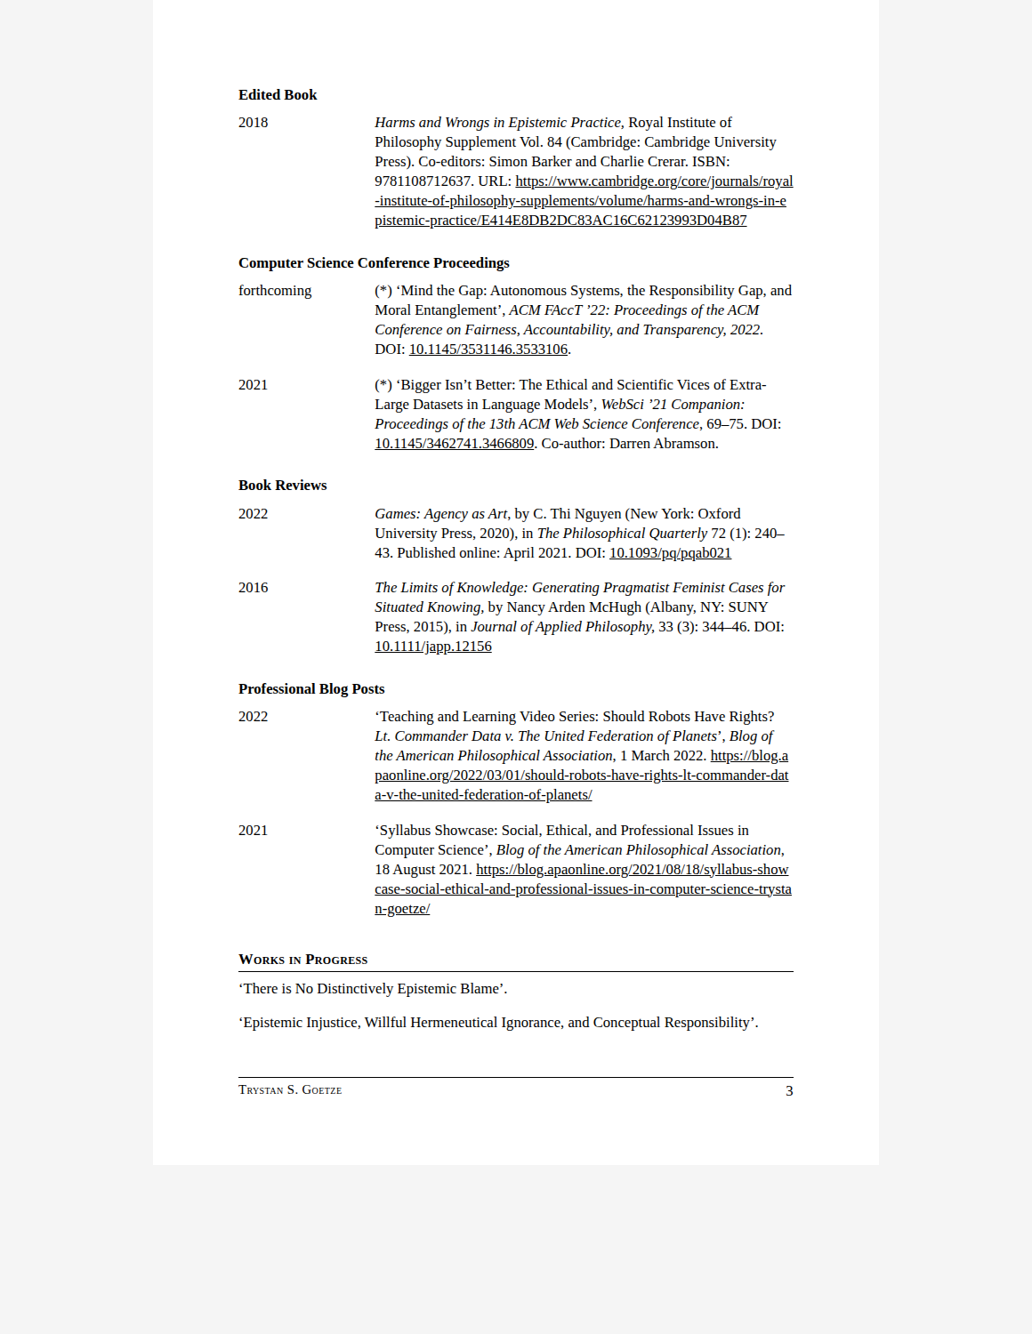Edited Book
2018
Harms and Wrongs in Epistemic Practice, Royal Institute of Philosophy Supplement Vol. 84 (Cambridge: Cambridge University Press). Co-editors: Simon Barker and Charlie Crerar. ISBN: 9781108712637. URL: https://www.cambridge.org/core/journals/royal-institute-of-philosophy-supplements/volume/harms-and-wrongs-in-epistemic-practice/E414E8DB2DC83AC16C62123993D04B87
Computer Science Conference Proceedings
forthcoming
(*) ‘Mind the Gap: Autonomous Systems, the Responsibility Gap, and Moral Entanglement’, ACM FAccT ’22: Proceedings of the ACM Conference on Fairness, Accountability, and Transparency, 2022. DOI: 10.1145/3531146.3533106.
2021
(*) ‘Bigger Isn’t Better: The Ethical and Scientific Vices of Extra-Large Datasets in Language Models’, WebSci ’21 Companion: Proceedings of the 13th ACM Web Science Conference, 69–75. DOI: 10.1145/3462741.3466809. Co-author: Darren Abramson.
Book Reviews
2022
Games: Agency as Art, by C. Thi Nguyen (New York: Oxford University Press, 2020), in The Philosophical Quarterly 72 (1): 240–43. Published online: April 2021. DOI: 10.1093/pq/pqab021
2016
The Limits of Knowledge: Generating Pragmatist Feminist Cases for Situated Knowing, by Nancy Arden McHugh (Albany, NY: SUNY Press, 2015), in Journal of Applied Philosophy, 33 (3): 344–46. DOI: 10.1111/japp.12156
Professional Blog Posts
2022
‘Teaching and Learning Video Series: Should Robots Have Rights? Lt. Commander Data v. The United Federation of Planets’, Blog of the American Philosophical Association, 1 March 2022. https://blog.apaonline.org/2022/03/01/should-robots-have-rights-lt-commander-data-v-the-united-federation-of-planets/
2021
‘Syllabus Showcase: Social, Ethical, and Professional Issues in Computer Science’, Blog of the American Philosophical Association, 18 August 2021. https://blog.apaonline.org/2021/08/18/syllabus-showcase-social-ethical-and-professional-issues-in-computer-science-trystan-goetze/
Works in Progress
‘There is No Distinctively Epistemic Blame’.
‘Epistemic Injustice, Willful Hermeneutical Ignorance, and Conceptual Responsibility’.
Trystan S. Goetze 3